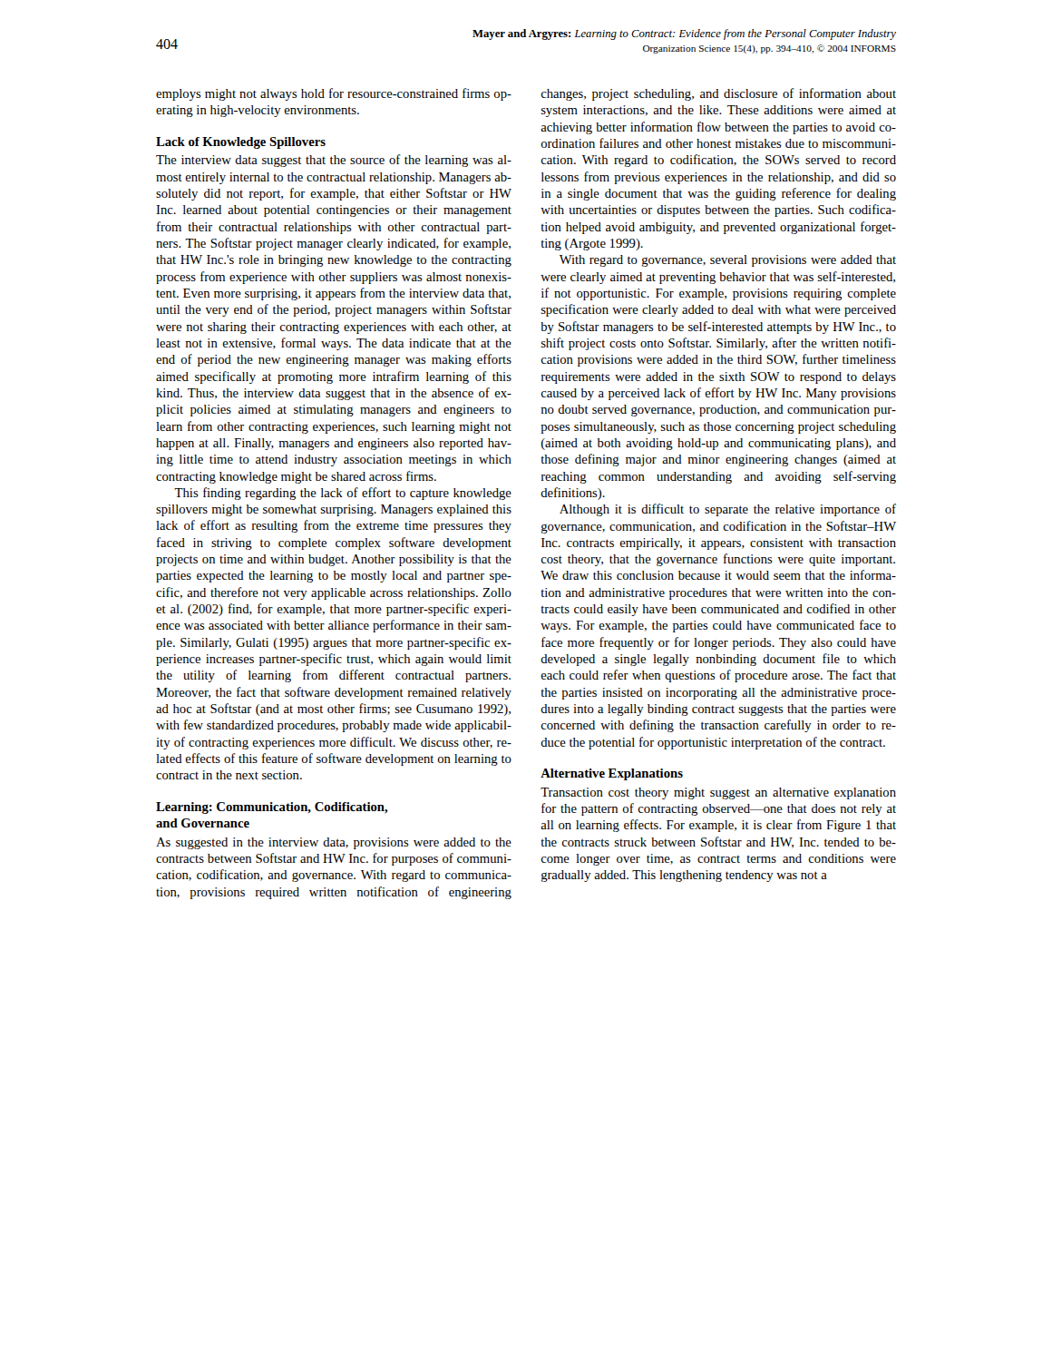404
Mayer and Argyres: Learning to Contract: Evidence from the Personal Computer Industry
Organization Science 15(4), pp. 394–410, © 2004 INFORMS
employs might not always hold for resource-constrained firms operating in high-velocity environments.
Lack of Knowledge Spillovers
The interview data suggest that the source of the learning was almost entirely internal to the contractual relationship. Managers absolutely did not report, for example, that either Softstar or HW Inc. learned about potential contingencies or their management from their contractual relationships with other contractual partners. The Softstar project manager clearly indicated, for example, that HW Inc.'s role in bringing new knowledge to the contracting process from experience with other suppliers was almost nonexistent. Even more surprising, it appears from the interview data that, until the very end of the period, project managers within Softstar were not sharing their contracting experiences with each other, at least not in extensive, formal ways. The data indicate that at the end of period the new engineering manager was making efforts aimed specifically at promoting more intrafirm learning of this kind. Thus, the interview data suggest that in the absence of explicit policies aimed at stimulating managers and engineers to learn from other contracting experiences, such learning might not happen at all. Finally, managers and engineers also reported having little time to attend industry association meetings in which contracting knowledge might be shared across firms.
This finding regarding the lack of effort to capture knowledge spillovers might be somewhat surprising. Managers explained this lack of effort as resulting from the extreme time pressures they faced in striving to complete complex software development projects on time and within budget. Another possibility is that the parties expected the learning to be mostly local and partner specific, and therefore not very applicable across relationships. Zollo et al. (2002) find, for example, that more partner-specific experience was associated with better alliance performance in their sample. Similarly, Gulati (1995) argues that more partner-specific experience increases partner-specific trust, which again would limit the utility of learning from different contractual partners. Moreover, the fact that software development remained relatively ad hoc at Softstar (and at most other firms; see Cusumano 1992), with few standardized procedures, probably made wide applicability of contracting experiences more difficult. We discuss other, related effects of this feature of software development on learning to contract in the next section.
Learning: Communication, Codification,
and Governance
As suggested in the interview data, provisions were added to the contracts between Softstar and HW Inc. for purposes of communication, codification, and governance. With regard to communication, provisions required written notification of engineering changes, project scheduling, and disclosure of information about system interactions, and the like. These additions were aimed at achieving better information flow between the parties to avoid coordination failures and other honest mistakes due to miscommunication. With regard to codification, the SOWs served to record lessons from previous experiences in the relationship, and did so in a single document that was the guiding reference for dealing with uncertainties or disputes between the parties. Such codification helped avoid ambiguity, and prevented organizational forgetting (Argote 1999).
With regard to governance, several provisions were added that were clearly aimed at preventing behavior that was self-interested, if not opportunistic. For example, provisions requiring complete specification were clearly added to deal with what were perceived by Softstar managers to be self-interested attempts by HW Inc., to shift project costs onto Softstar. Similarly, after the written notification provisions were added in the third SOW, further timeliness requirements were added in the sixth SOW to respond to delays caused by a perceived lack of effort by HW Inc. Many provisions no doubt served governance, production, and communication purposes simultaneously, such as those concerning project scheduling (aimed at both avoiding hold-up and communicating plans), and those defining major and minor engineering changes (aimed at reaching common understanding and avoiding self-serving definitions).
Although it is difficult to separate the relative importance of governance, communication, and codification in the Softstar–HW Inc. contracts empirically, it appears, consistent with transaction cost theory, that the governance functions were quite important. We draw this conclusion because it would seem that the information and administrative procedures that were written into the contracts could easily have been communicated and codified in other ways. For example, the parties could have communicated face to face more frequently or for longer periods. They also could have developed a single legally nonbinding document file to which each could refer when questions of procedure arose. The fact that the parties insisted on incorporating all the administrative procedures into a legally binding contract suggests that the parties were concerned with defining the transaction carefully in order to reduce the potential for opportunistic interpretation of the contract.
Alternative Explanations
Transaction cost theory might suggest an alternative explanation for the pattern of contracting observed—one that does not rely at all on learning effects. For example, it is clear from Figure 1 that the contracts struck between Softstar and HW, Inc. tended to become longer over time, as contract terms and conditions were gradually added. This lengthening tendency was not a